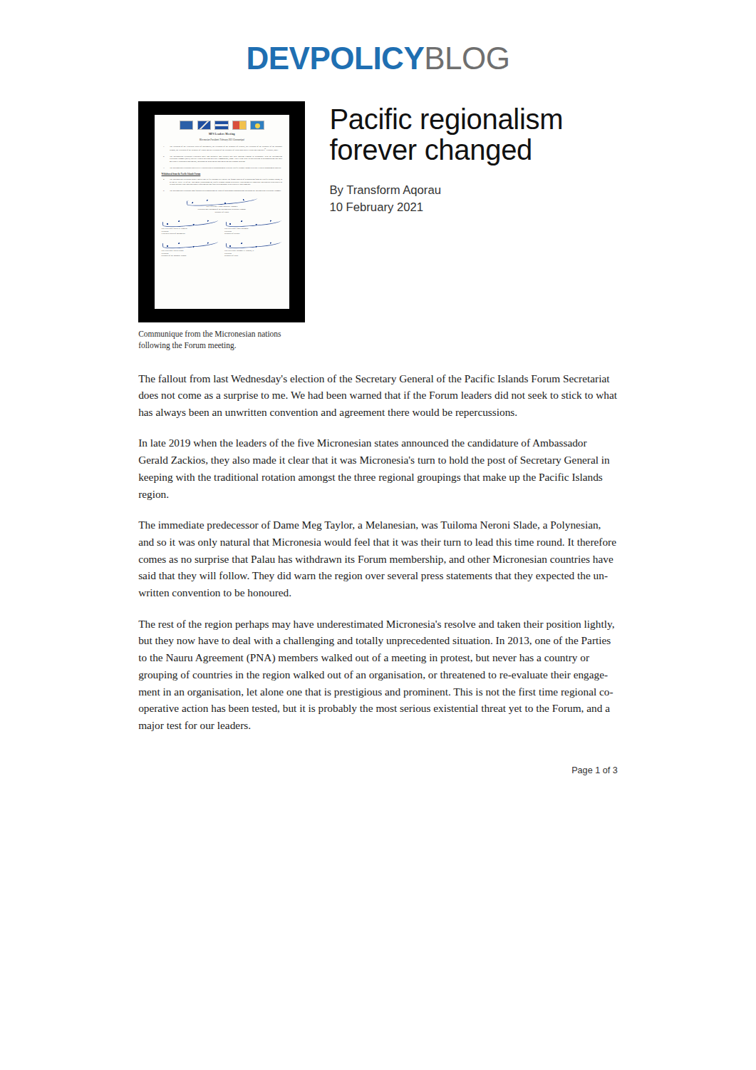DEVPOLICY BLOG
MPS Leaders Meeting
Micronesian Presidents' February 2021 Communiqué
1. The President of the Federated States of Micronesia, the President of the Republic of Kiribati, the President of the Republic of the Marshall Islands, the President of the Republic of Nauru and the President of the Republic of Palau convened a virtual meeting on 8th February, 2021.
2. The Micronesian Presidents expressed unity and solidarity and restated that their position remains in accordance with the Micronesian Presidents' Summit (MPS) Special Leaders Meeting Metewai Communiqué, 2020. There is no value in participating in an organisation that does not respect established agreements, including the gentlemen's agreement on sub-regional rotation.
3. The Micronesian Presidents collectively expressed great disappointment with the Pacific Islands Forum Secretary General appointment process.
Withdrawal from the Pacific Islands Forum
4. The Micronesian Presidents jointly agreed that all five nations will initiate the formal process of withdrawing from the Pacific Islands Forum, as set out in Article XII of the Agreement Establishing the Pacific Islands Forum Secretariat. Each nation will undertake this process with respect to its own internal legal and procedural requirements and final decision made with respective governments.
5. The Micronesian Presidents look forward to strengthening the work of subregional organisations including the Micronesian Presidents' Summit.
His Excellency Lionel Rouwen Aingimea
President and Chairman of the Micronesian Presidents' Summit
Republic of Nauru
His Excellency David W. Panuelo
President
Federated States of Micronesia
His Excellency Taneti Maamau
President
Republic of Kiribati
His Excellency David Kabua
President
Republic of the Marshall Islands
His Excellency Surangel S. Whipps, Jr
President
Republic of Palau
Communique from the Micronesian nations following the Forum meeting.
Pacific regionalism forever changed
By Transform Aqorau
10 February 2021
The fallout from last Wednesday's election of the Secretary General of the Pacific Islands Forum Secretariat does not come as a surprise to me. We had been warned that if the Forum leaders did not seek to stick to what has always been an unwritten convention and agreement there would be repercussions.
In late 2019 when the leaders of the five Micronesian states announced the candidature of Ambassador Gerald Zackios, they also made it clear that it was Micronesia's turn to hold the post of Secretary General in keeping with the traditional rotation amongst the three regional groupings that make up the Pacific Islands region.
The immediate predecessor of Dame Meg Taylor, a Melanesian, was Tuiloma Neroni Slade, a Polynesian, and so it was only natural that Micronesia would feel that it was their turn to lead this time round. It therefore comes as no surprise that Palau has withdrawn its Forum membership, and other Micronesian countries have said that they will follow. They did warn the region over several press statements that they expected the unwritten convention to be honoured.
The rest of the region perhaps may have underestimated Micronesia's resolve and taken their position lightly, but they now have to deal with a challenging and totally unprecedented situation. In 2013, one of the Parties to the Nauru Agreement (PNA) members walked out of a meeting in protest, but never has a country or grouping of countries in the region walked out of an organisation, or threatened to re-evaluate their engagement in an organisation, let alone one that is prestigious and prominent. This is not the first time regional cooperative action has been tested, but it is probably the most serious existential threat yet to the Forum, and a major test for our leaders.
Page 1 of 3